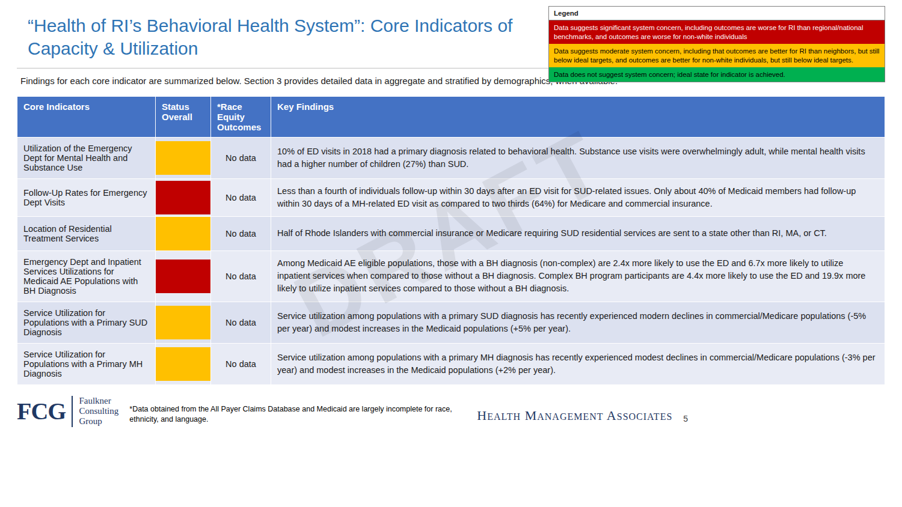Legend
Data suggests significant system concern, including outcomes are worse for RI than regional/national benchmarks, and outcomes are worse for non-white individuals
Data suggests moderate system concern, including that outcomes are better for RI than neighbors, but still below ideal targets, and outcomes are better for non-white individuals, but still below ideal targets.
Data does not suggest system concern; ideal state for indicator is achieved.
“Health of RI’s Behavioral Health System”: Core Indicators of Capacity & Utilization
Findings for each core indicator are summarized below. Section 3 provides detailed data in aggregate and stratified by demographics, when available.
DRAFT
| Core Indicators | Status Overall | *Race Equity Outcomes | Key Findings |
| --- | --- | --- | --- |
| Utilization of the Emergency Dept for Mental Health and Substance Use | | No data | 10% of ED visits in 2018 had a primary diagnosis related to behavioral health. Substance use visits were overwhelmingly adult, while mental health visits had a higher number of children (27%) than SUD. |
| Follow-Up Rates for Emergency Dept Visits | | No data | Less than a fourth of individuals follow-up within 30 days after an ED visit for SUD-related issues. Only about 40% of Medicaid members had follow-up within 30 days of a MH-related ED visit as compared to two thirds (64%) for Medicare and commercial insurance. |
| Location of Residential Treatment Services | | No data | Half of Rhode Islanders with commercial insurance or Medicare requiring SUD residential services are sent to a state other than RI, MA, or CT. |
| Emergency Dept and Inpatient Services Utilizations for Medicaid AE Populations with BH Diagnosis | | No data | Among Medicaid AE eligible populations, those with a BH diagnosis (non-complex) are 2.4x more likely to use the ED and 6.7x more likely to utilize inpatient services when compared to those without a BH diagnosis. Complex BH program participants are 4.4x more likely to use the ED and 19.9x more likely to utilize inpatient services compared to those without a BH diagnosis. |
| Service Utilization for Populations with a Primary SUD Diagnosis | | No data | Service utilization among populations with a primary SUD diagnosis has recently experienced modern declines in commercial/Medicare populations (-5% per year) and modest increases in the Medicaid populations (+5% per year). |
| Service Utilization for Populations with a Primary MH Diagnosis | | No data | Service utilization among populations with a primary MH diagnosis has recently experienced modest declines in commercial/Medicare populations (-3% per year) and modest increases in the Medicaid populations (+2% per year). |
FCG
Faulkner
Consulting
Group
*Data obtained from the All Payer Claims Database and Medicaid are largely incomplete for race, ethnicity, and language.
HEALTH MANAGEMENT ASSOCIATES
5